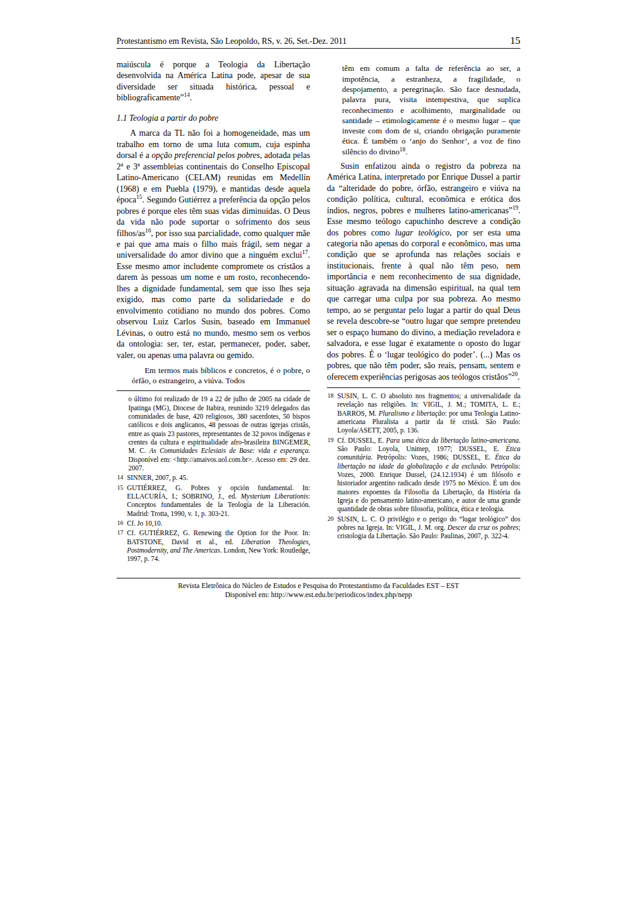Protestantismo em Revista, São Leopoldo, RS, v. 26, Set.-Dez. 2011 15
maiúscula é porque a Teologia da Libertação desenvolvida na América Latina pode, apesar de sua diversidade ser situada histórica, pessoal e bibliograficamente”14.
1.1 Teologia a partir do pobre
A marca da TL não foi a homogeneidade, mas um trabalho em torno de uma luta comum, cuja espinha dorsal é a opção preferencial pelos pobres, adotada pelas 2ª e 3ª assembleias continentais do Conselho Episcopal Latino-Americano (CELAM) reunidas em Medellín (1968) e em Puebla (1979), e mantidas desde aquela época15. Segundo Gutiérrez a preferência da opção pelos pobres é porque eles têm suas vidas diminuídas. O Deus da vida não pode suportar o sofrimento dos seus filhos/as16, por isso sua parcialidade, como qualquer mãe e pai que ama mais o filho mais frágil, sem negar a universalidade do amor divino que a ninguém exclui17. Esse mesmo amor includente compromete os cristãos a darem às pessoas um nome e um rosto, reconhecendo-lhes a dignidade fundamental, sem que isso lhes seja exigido, mas como parte da solidariedade e do envolvimento cotidiano no mundo dos pobres. Como observou Luiz Carlos Susin, baseado em Immanuel Lévinas, o outro está no mundo, mesmo sem os verbos da ontologia: ser, ter, estar, permanecer, poder, saber, valer, ou apenas uma palavra ou gemido.
Em termos mais bíblicos e concretos, é o pobre, o órfão, o estrangeiro, a viúva. Todos
o último foi realizado de 19 a 22 de julho de 2005 na cidade de Ipatinga (MG), Diocese de Itabira, reunindo 3219 delegados das comunidades de base, 420 religiosos, 380 sacerdotes, 50 bispos católicos e dois anglicanos, 48 pessoas de outras igrejas cristãs, entre as quais 23 pastores, representantes de 32 povos indígenas e crentes da cultura e espiritualidade afro-brasileira BINGEMER, M. C. As Comunidades Eclesiais de Base: vida e esperança. Disponível em: <http://amaivos.uol.com.br>. Acesso em: 29 dez. 2007.
14
SINNER, 2007, p. 45.
15
GUTIÉRREZ, G. Pobres y opción fundamental. In: ELLACURÍA, I.; SOBRINO, J., ed. Mysterium Liberationis: Conceptos fundamentales de la Teología de la Liberación. Madrid: Trotta, 1990, v. 1, p. 303-21.
16
Cf. Jo 10,10.
17
Cf. GUTIÉRREZ, G. Renewing the Option for the Poor. In: BATSTONE, David et al., ed. Liberation Theologies, Postmodernity, and The Americas. London, New York: Routledge, 1997, p. 74.
têm em comum a falta de referência ao ser, a impotência, a estranheza, a fragilidade, o despojamento, a peregrinação. São face desnudada, palavra pura, visita intempestiva, que suplica reconhecimento e acolhimento, marginalidade ou santidade – etimologicamente é o mesmo lugar – que investe com dom de si, criando obrigação puramente ética. É também o ‘anjo do Senhor’, a voz de fino silêncio do divino18.
Susin enfatizou ainda o registro da pobreza na América Latina, interpretado por Enrique Dussel a partir da “alteridade do pobre, órfão, estrangeiro e viúva na condição política, cultural, econômica e erótica dos índios, negros, pobres e mulheres latino-americanas”19. Esse mesmo teólogo capuchinho descreve a condição dos pobres como lugar teológico, por ser esta uma categoria não apenas do corporal e econômico, mas uma condição que se aprofunda nas relações sociais e institucionais, frente à qual não têm peso, nem importância e nem reconhecimento de sua dignidade, situação agravada na dimensão espiritual, na qual tem que carregar uma culpa por sua pobreza. Ao mesmo tempo, ao se perguntar pelo lugar a partir do qual Deus se revela descobre-se “outro lugar que sempre pretendeu ser o espaço humano do divino, a mediação reveladora e salvadora, e esse lugar é exatamente o oposto do lugar dos pobres. É o ‘lugar teológico do poder’. (...) Mas os pobres, que não têm poder, são reais, pensam, sentem e oferecem experiências perigosas aos teólogos cristãos”20.
18
SUSIN, L. C. O absoluto nos fragmentos; a universalidade da revelação nas religiões. In: VIGIL, J. M.; TOMITA, L. E.; BARROS, M. Pluralismo e libertação: por uma Teologia Latino-americana Pluralista a partir da fé cristã. São Paulo: Loyola/ASETT, 2005, p. 136.
19
Cf. DUSSEL, E. Para uma ética da libertação latino-americana. São Paulo: Loyola, Unimep, 1977; DUSSEL, E. Ética comunitária. Petrópolis: Vozes, 1986; DUSSEL, E. Ética da libertação na idade da globalização e da exclusão. Petrópolis: Vozes, 2000. Enrique Dussel, (24.12.1934) é um filósofo e historiador argentino radicado desde 1975 no México. É um dos maiores expoentes da Filosofia da Libertação, da História da Igreja e do pensamento latino-americano, e autor de uma grande quantidade de obras sobre filosofia, política, ética e teologia.
20
SUSIN, L. C. O privilégio e o perigo do “lugar teológico” dos pobres na Igreja. In: VIGIL, J. M. org. Descer da cruz os pobres; cristologia da Libertação. São Paulo: Paulinas, 2007, p. 322-4.
Revista Eletrônica do Núcleo de Estudos e Pesquisa do Protestantismo da Faculdades EST – EST
Disponível em: http://www.est.edu.br/periodicos/index.php/nepp